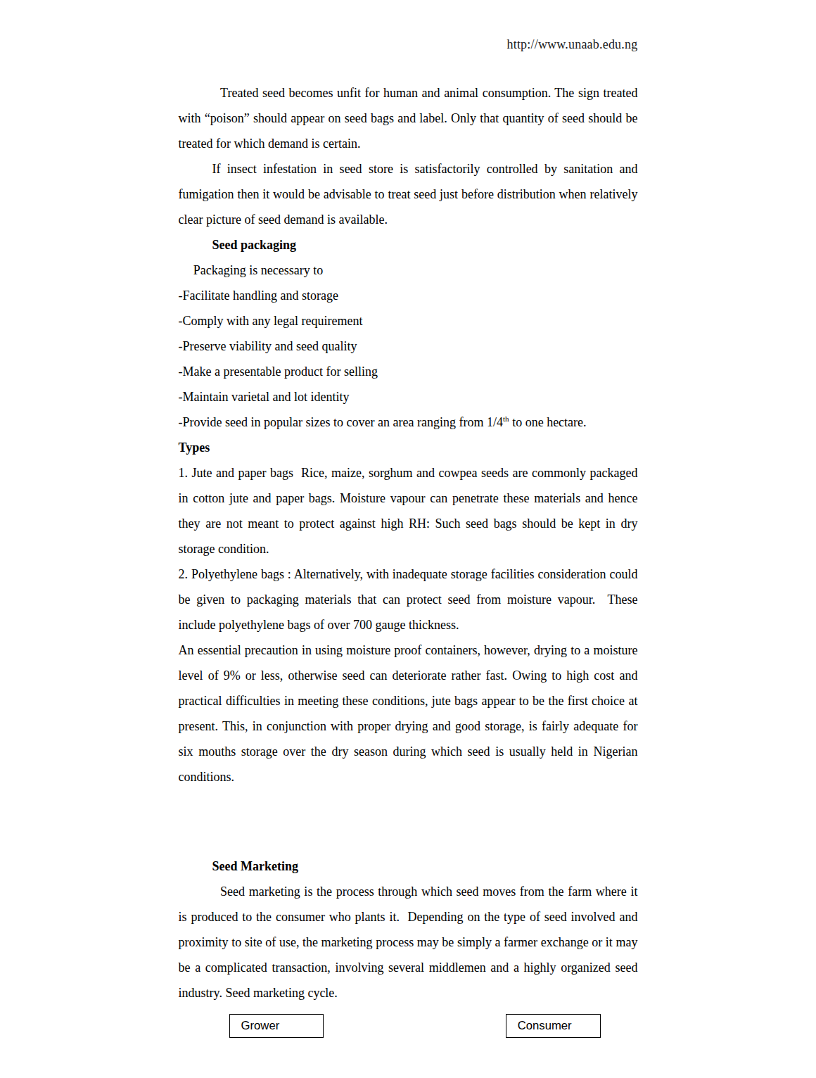http://www.unaab.edu.ng
Treated seed becomes unfit for human and animal consumption. The sign treated with “poison” should appear on seed bags and label. Only that quantity of seed should be treated for which demand is certain.
If insect infestation in seed store is satisfactorily controlled by sanitation and fumigation then it would be advisable to treat seed just before distribution when relatively clear picture of seed demand is available.
Seed packaging
Packaging is necessary to
-Facilitate handling and storage
-Comply with any legal requirement
-Preserve viability and seed quality
-Make a presentable product for selling
-Maintain varietal and lot identity
-Provide seed in popular sizes to cover an area ranging from 1/4th to one hectare.
Types
1. Jute and paper bags Rice, maize, sorghum and cowpea seeds are commonly packaged in cotton jute and paper bags. Moisture vapour can penetrate these materials and hence they are not meant to protect against high RH: Such seed bags should be kept in dry storage condition.
2. Polyethylene bags : Alternatively, with inadequate storage facilities consideration could be given to packaging materials that can protect seed from moisture vapour. These include polyethylene bags of over 700 gauge thickness.
An essential precaution in using moisture proof containers, however, drying to a moisture level of 9% or less, otherwise seed can deteriorate rather fast. Owing to high cost and practical difficulties in meeting these conditions, jute bags appear to be the first choice at present. This, in conjunction with proper drying and good storage, is fairly adequate for six mouths storage over the dry season during which seed is usually held in Nigerian conditions.
Seed Marketing
Seed marketing is the process through which seed moves from the farm where it is produced to the consumer who plants it. Depending on the type of seed involved and proximity to site of use, the marketing process may be simply a farmer exchange or it may be a complicated transaction, involving several middlemen and a highly organized seed industry. Seed marketing cycle.
Grower
Consumer